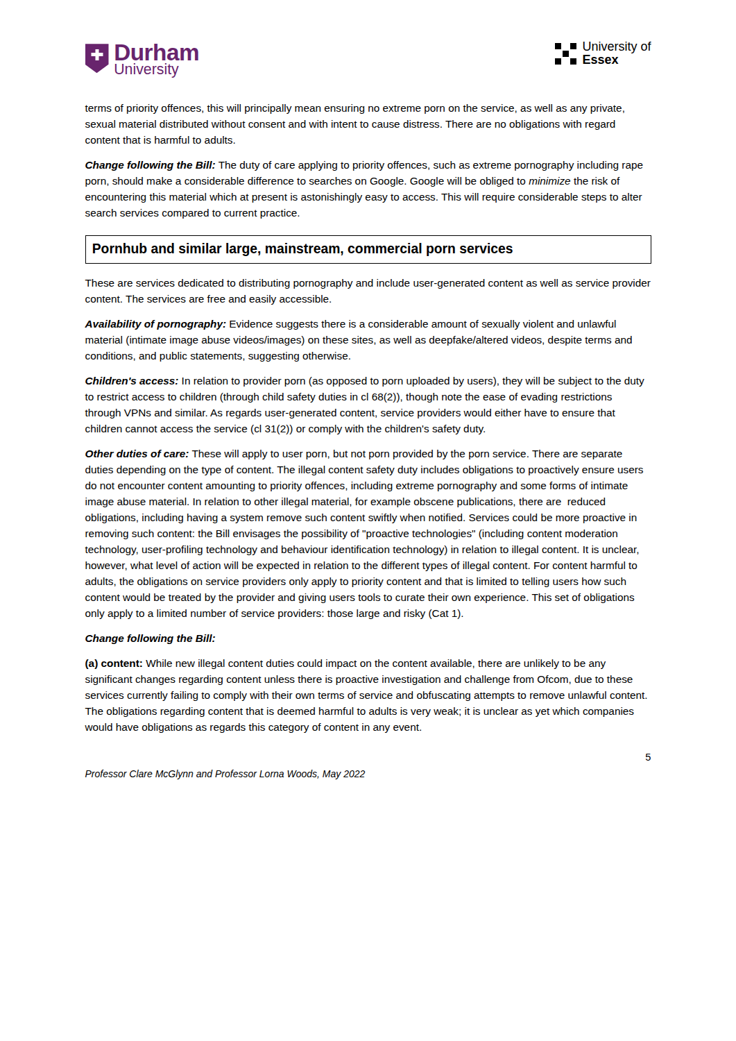Durham University
University of Essex
terms of priority offences, this will principally mean ensuring no extreme porn on the service, as well as any private, sexual material distributed without consent and with intent to cause distress. There are no obligations with regard content that is harmful to adults.
Change following the Bill: The duty of care applying to priority offences, such as extreme pornography including rape porn, should make a considerable difference to searches on Google. Google will be obliged to minimize the risk of encountering this material which at present is astonishingly easy to access. This will require considerable steps to alter search services compared to current practice.
Pornhub and similar large, mainstream, commercial porn services
These are services dedicated to distributing pornography and include user-generated content as well as service provider content. The services are free and easily accessible.
Availability of pornography: Evidence suggests there is a considerable amount of sexually violent and unlawful material (intimate image abuse videos/images) on these sites, as well as deepfake/altered videos, despite terms and conditions, and public statements, suggesting otherwise.
Children's access: In relation to provider porn (as opposed to porn uploaded by users), they will be subject to the duty to restrict access to children (through child safety duties in cl 68(2)), though note the ease of evading restrictions through VPNs and similar. As regards user-generated content, service providers would either have to ensure that children cannot access the service (cl 31(2)) or comply with the children's safety duty.
Other duties of care: These will apply to user porn, but not porn provided by the porn service. There are separate duties depending on the type of content. The illegal content safety duty includes obligations to proactively ensure users do not encounter content amounting to priority offences, including extreme pornography and some forms of intimate image abuse material. In relation to other illegal material, for example obscene publications, there are reduced obligations, including having a system remove such content swiftly when notified. Services could be more proactive in removing such content: the Bill envisages the possibility of "proactive technologies" (including content moderation technology, user-profiling technology and behaviour identification technology) in relation to illegal content. It is unclear, however, what level of action will be expected in relation to the different types of illegal content. For content harmful to adults, the obligations on service providers only apply to priority content and that is limited to telling users how such content would be treated by the provider and giving users tools to curate their own experience. This set of obligations only apply to a limited number of service providers: those large and risky (Cat 1).
Change following the Bill:
(a) content: While new illegal content duties could impact on the content available, there are unlikely to be any significant changes regarding content unless there is proactive investigation and challenge from Ofcom, due to these services currently failing to comply with their own terms of service and obfuscating attempts to remove unlawful content. The obligations regarding content that is deemed harmful to adults is very weak; it is unclear as yet which companies would have obligations as regards this category of content in any event.
Professor Clare McGlynn and Professor Lorna Woods, May 2022
5